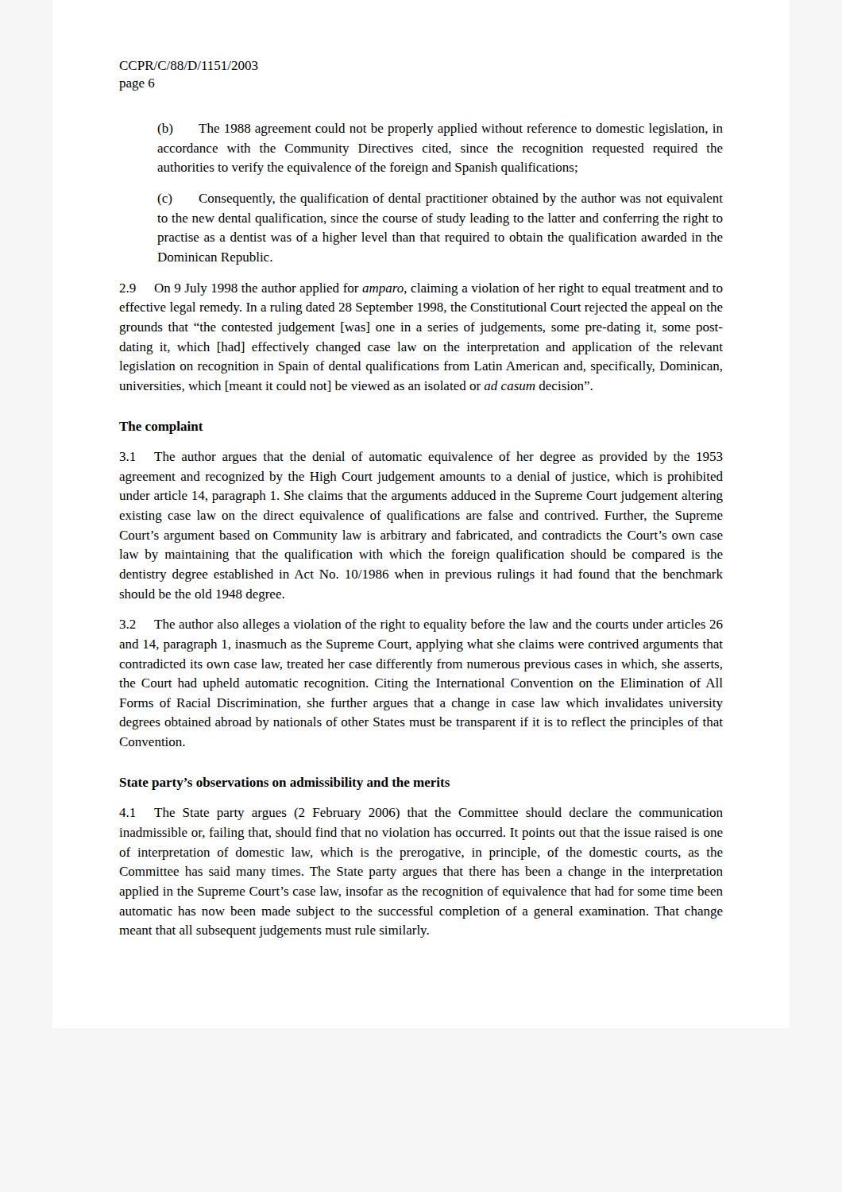CCPR/C/88/D/1151/2003 page 6
(b) The 1988 agreement could not be properly applied without reference to domestic legislation, in accordance with the Community Directives cited, since the recognition requested required the authorities to verify the equivalence of the foreign and Spanish qualifications;
(c) Consequently, the qualification of dental practitioner obtained by the author was not equivalent to the new dental qualification, since the course of study leading to the latter and conferring the right to practise as a dentist was of a higher level than that required to obtain the qualification awarded in the Dominican Republic.
2.9 On 9 July 1998 the author applied for amparo, claiming a violation of her right to equal treatment and to effective legal remedy. In a ruling dated 28 September 1998, the Constitutional Court rejected the appeal on the grounds that “the contested judgement [was] one in a series of judgements, some pre-dating it, some post-dating it, which [had] effectively changed case law on the interpretation and application of the relevant legislation on recognition in Spain of dental qualifications from Latin American and, specifically, Dominican, universities, which [meant it could not] be viewed as an isolated or ad casum decision”.
The complaint
3.1 The author argues that the denial of automatic equivalence of her degree as provided by the 1953 agreement and recognized by the High Court judgement amounts to a denial of justice, which is prohibited under article 14, paragraph 1. She claims that the arguments adduced in the Supreme Court judgement altering existing case law on the direct equivalence of qualifications are false and contrived. Further, the Supreme Court’s argument based on Community law is arbitrary and fabricated, and contradicts the Court’s own case law by maintaining that the qualification with which the foreign qualification should be compared is the dentistry degree established in Act No. 10/1986 when in previous rulings it had found that the benchmark should be the old 1948 degree.
3.2 The author also alleges a violation of the right to equality before the law and the courts under articles 26 and 14, paragraph 1, inasmuch as the Supreme Court, applying what she claims were contrived arguments that contradicted its own case law, treated her case differently from numerous previous cases in which, she asserts, the Court had upheld automatic recognition. Citing the International Convention on the Elimination of All Forms of Racial Discrimination, she further argues that a change in case law which invalidates university degrees obtained abroad by nationals of other States must be transparent if it is to reflect the principles of that Convention.
State party’s observations on admissibility and the merits
4.1 The State party argues (2 February 2006) that the Committee should declare the communication inadmissible or, failing that, should find that no violation has occurred. It points out that the issue raised is one of interpretation of domestic law, which is the prerogative, in principle, of the domestic courts, as the Committee has said many times. The State party argues that there has been a change in the interpretation applied in the Supreme Court’s case law, insofar as the recognition of equivalence that had for some time been automatic has now been made subject to the successful completion of a general examination. That change meant that all subsequent judgements must rule similarly.